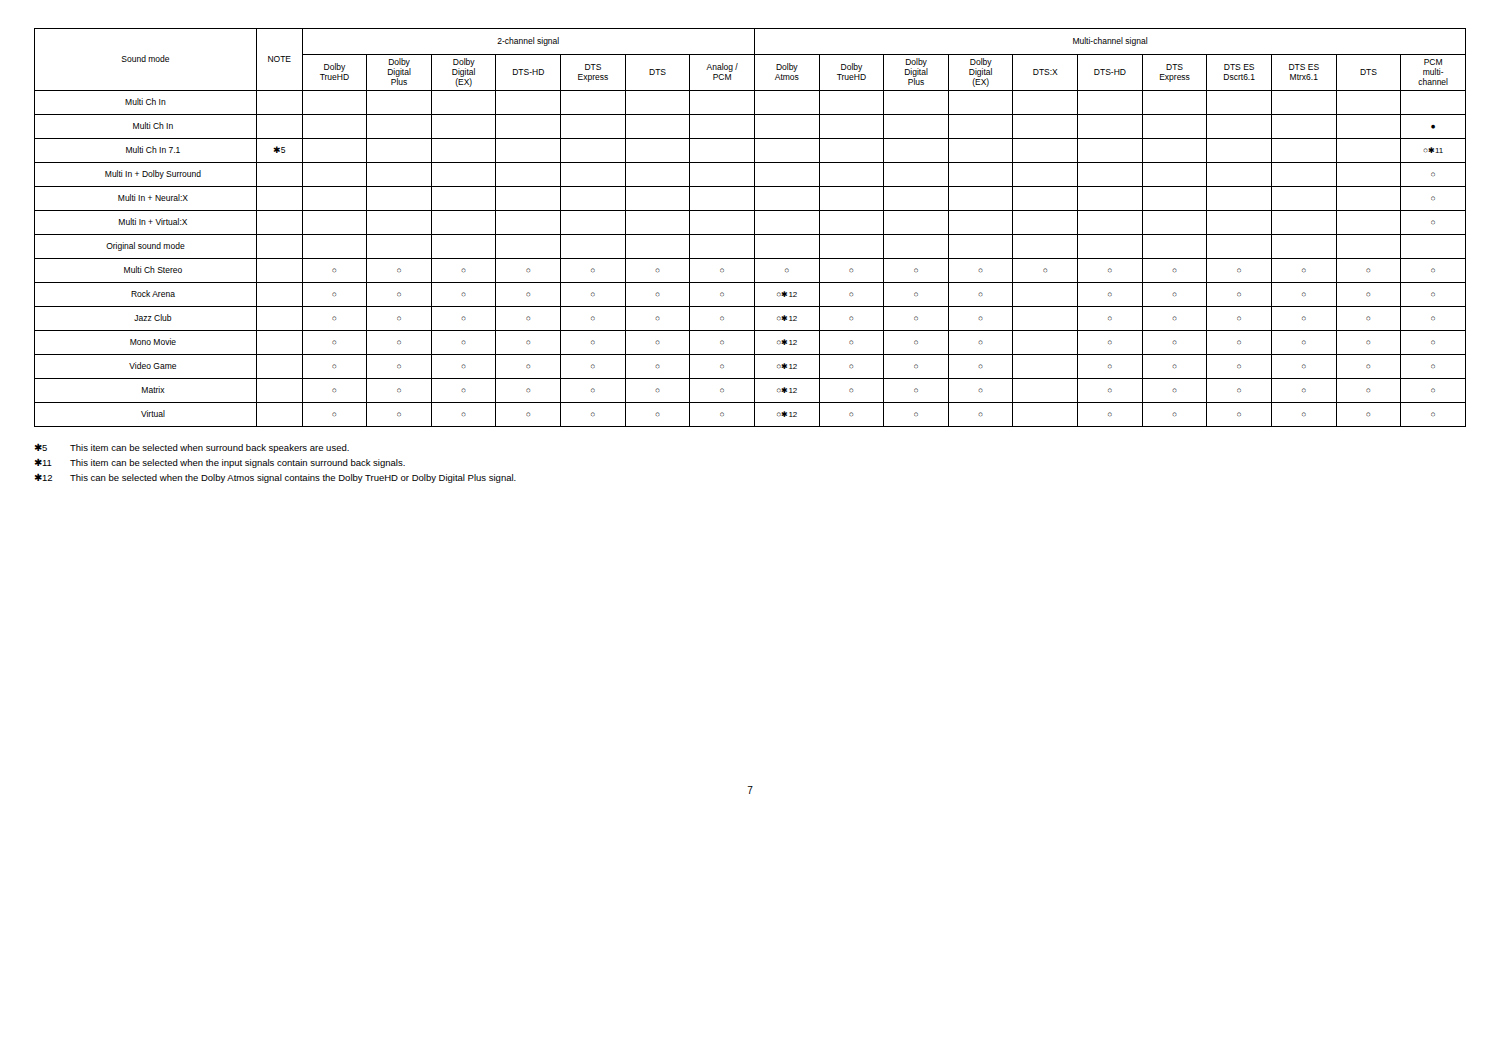| Sound mode | NOTE | 2-channel signal | Multi-channel signal |
| --- | --- | --- | --- |
| Dolby TrueHD | Dolby Digital Plus | Dolby Digital (EX) | DTS-HD | DTS Express | DTS | Analog / PCM | Dolby Atmos | Dolby TrueHD | Dolby Digital Plus | Dolby Digital (EX) | DTS:X | DTS-HD | DTS Express | DTS ES Dscrt6.1 | DTS ES Mtrx6.1 | DTS | PCM multi- channel |
| Multi Ch In | | | | | | | | | | | | | | | | | | | |
| Multi Ch In | | | | | | | | | | | | | | | | | | | ● |
| Multi Ch In 7.1 | ✱5 | | | | | | | | | | | | | | | | | | ○ ✱11 |
| Multi In + Dolby Surround | | | | | | | | | | | | | | | | | | | ○ |
| Multi In + Neural:X | | | | | | | | | | | | | | | | | | | ○ |
| Multi In + Virtual:X | | | | | | | | | | | | | | | | | | | ○ |
| Original sound mode | | | | | | | | | | | | | | | | | | | |
| Multi Ch Stereo | | ○ | ○ | ○ | ○ | ○ | ○ | ○ | ○ | ○ | ○ | ○ | ○ | ○ | ○ | ○ | ○ | ○ | ○ |
| Rock Arena | | ○ | ○ | ○ | ○ | ○ | ○ | ○ | ○ ✱12 | ○ | ○ | ○ | | ○ | ○ | ○ | ○ | ○ | ○ |
| Jazz Club | | ○ | ○ | ○ | ○ | ○ | ○ | ○ | ○ ✱12 | ○ | ○ | ○ | | ○ | ○ | ○ | ○ | ○ | ○ |
| Mono Movie | | ○ | ○ | ○ | ○ | ○ | ○ | ○ | ○ ✱12 | ○ | ○ | ○ | | ○ | ○ | ○ | ○ | ○ | ○ |
| Video Game | | ○ | ○ | ○ | ○ | ○ | ○ | ○ | ○ ✱12 | ○ | ○ | ○ | | ○ | ○ | ○ | ○ | ○ | ○ |
| Matrix | | ○ | ○ | ○ | ○ | ○ | ○ | ○ | ○ ✱12 | ○ | ○ | ○ | | ○ | ○ | ○ | ○ | ○ | ○ |
| Virtual | | ○ | ○ | ○ | ○ | ○ | ○ | ○ | ○ ✱12 | ○ | ○ | ○ | | ○ | ○ | ○ | ○ | ○ | ○ |
✱5 This item can be selected when surround back speakers are used.
✱11 This item can be selected when the input signals contain surround back signals.
✱12 This can be selected when the Dolby Atmos signal contains the Dolby TrueHD or Dolby Digital Plus signal.
7